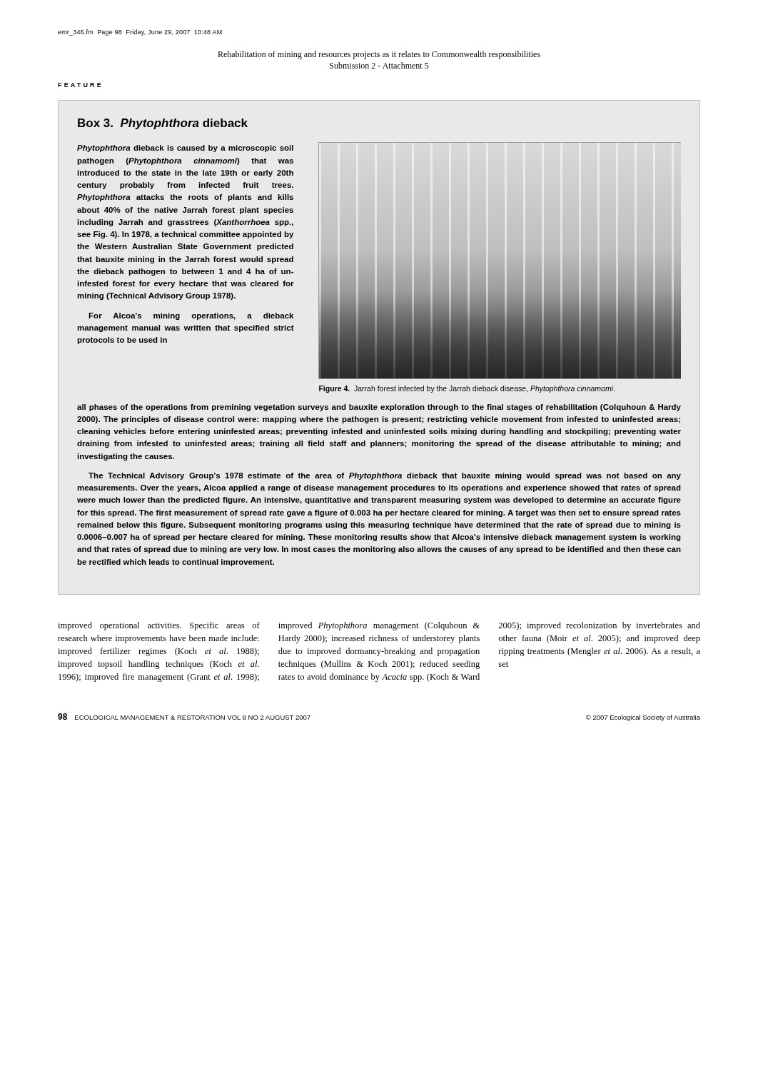emr_346.fm Page 98 Friday, June 29, 2007 10:48 AM
Rehabilitation of mining and resources projects as it relates to Commonwealth responsibilities
Submission 2 - Attachment 5
FEATURE
Box 3. Phytophthora dieback
Figure 4. Jarrah forest infected by the Jarrah dieback disease, Phytophthora cinnamomi.
Phytophthora dieback is caused by a microscopic soil pathogen (Phytophthora cinnamomi) that was introduced to the state in the late 19th or early 20th century probably from infected fruit trees. Phytophthora attacks the roots of plants and kills about 40% of the native Jarrah forest plant species including Jarrah and grasstrees (Xanthorrhoea spp., see Fig. 4). In 1978, a technical committee appointed by the Western Australian State Government predicted that bauxite mining in the Jarrah forest would spread the dieback pathogen to between 1 and 4 ha of un-infested forest for every hectare that was cleared for mining (Technical Advisory Group 1978).
For Alcoa's mining operations, a dieback management manual was written that specified strict protocols to be used in
all phases of the operations from premining vegetation surveys and bauxite exploration through to the final stages of rehabilitation (Colquhoun & Hardy 2000). The principles of disease control were: mapping where the pathogen is present; restricting vehicle movement from infested to uninfested areas; cleaning vehicles before entering uninfested areas; preventing infested and uninfested soils mixing during handling and stockpiling; preventing water draining from infested to uninfested areas; training all field staff and planners; monitoring the spread of the disease attributable to mining; and investigating the causes.
The Technical Advisory Group's 1978 estimate of the area of Phytophthora dieback that bauxite mining would spread was not based on any measurements. Over the years, Alcoa applied a range of disease management procedures to its operations and experience showed that rates of spread were much lower than the predicted figure. An intensive, quantitative and transparent measuring system was developed to determine an accurate figure for this spread. The first measurement of spread rate gave a figure of 0.003 ha per hectare cleared for mining. A target was then set to ensure spread rates remained below this figure. Subsequent monitoring programs using this measuring technique have determined that the rate of spread due to mining is 0.0006–0.007 ha of spread per hectare cleared for mining. These monitoring results show that Alcoa's intensive dieback management system is working and that rates of spread due to mining are very low. In most cases the monitoring also allows the causes of any spread to be identified and then these can be rectified which leads to continual improvement.
improved operational activities. Specific areas of research where improvements have been made include: improved fertilizer regimes (Koch et al. 1988); improved topsoil handling techniques (Koch et al. 1996); improved fire management (Grant et al. 1998); improved Phytophthora management (Colquhoun & Hardy 2000); increased richness of understorey plants due to improved dormancy-breaking and propagation techniques (Mullins & Koch 2001); reduced seeding rates to avoid dominance by Acacia spp. (Koch & Ward 2005); improved recolonization by invertebrates and other fauna (Moir et al. 2005); and improved deep ripping treatments (Mengler et al. 2006). As a result, a set
98 ECOLOGICAL MANAGEMENT & RESTORATION VOL 8 NO 2 AUGUST 2007
© 2007 Ecological Society of Australia